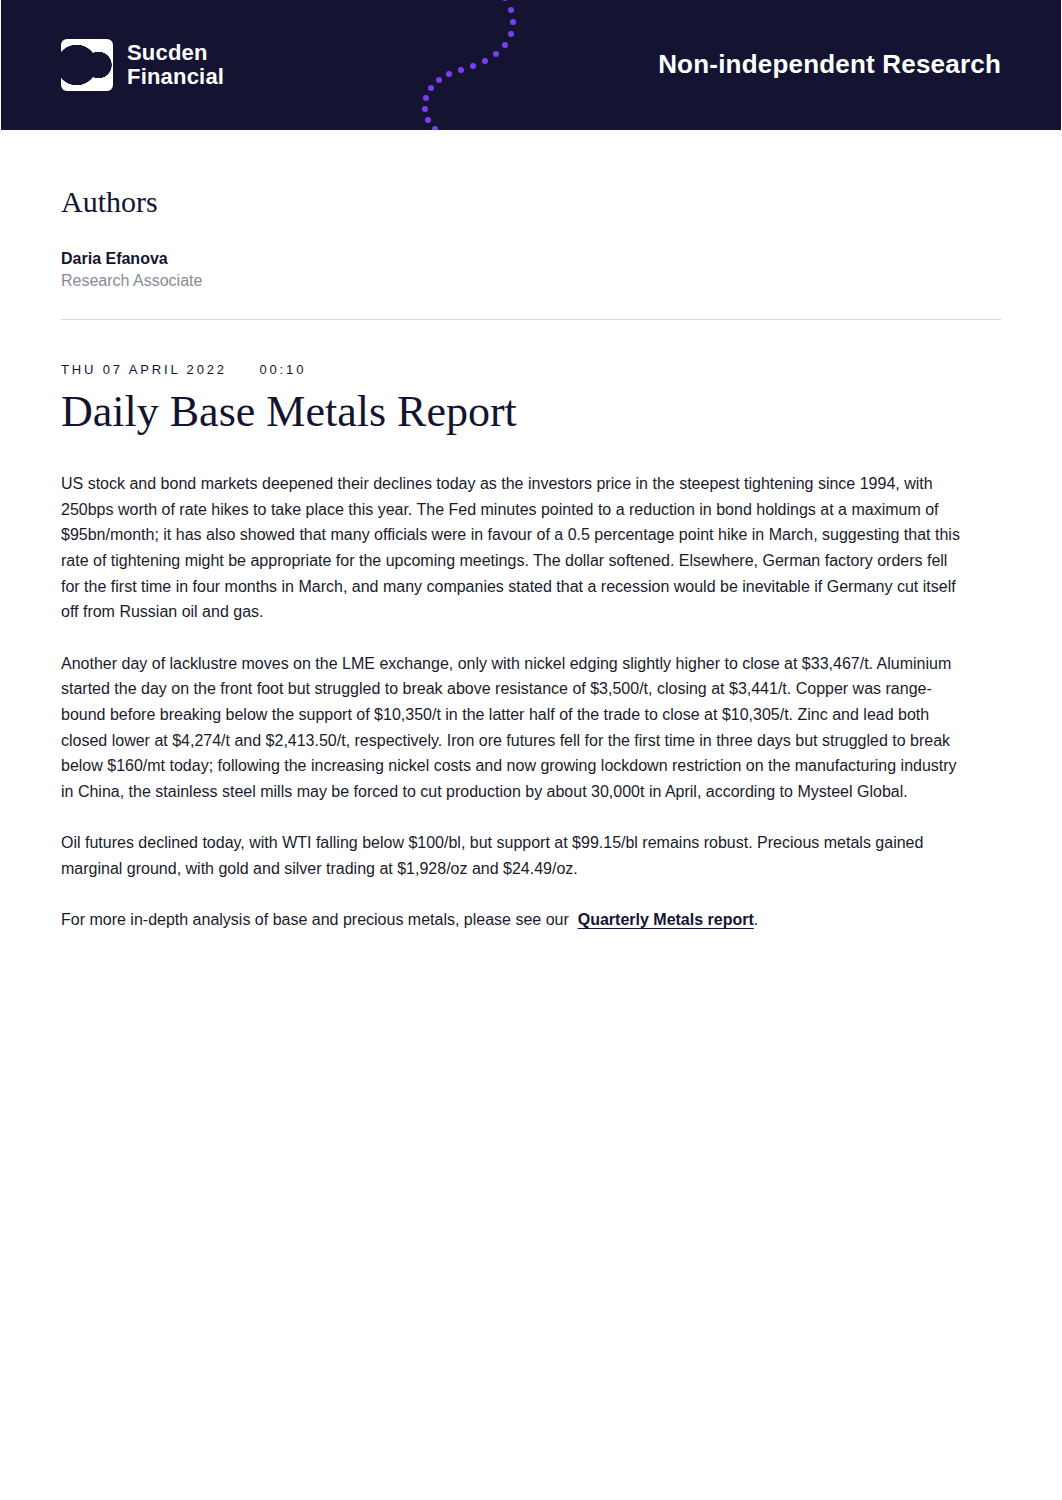Sucden Financial
Non-independent Research
Authors
Daria Efanova
Research Associate
Thu 07 April 2022 00:10
Daily Base Metals Report
US stock and bond markets deepened their declines today as the investors price in the steepest tightening since 1994, with 250bps worth of rate hikes to take place this year. The Fed minutes pointed to a reduction in bond holdings at a maximum of $95bn/month; it has also showed that many officials were in favour of a 0.5 percentage point hike in March, suggesting that this rate of tightening might be appropriate for the upcoming meetings. The dollar softened. Elsewhere, German factory orders fell for the first time in four months in March, and many companies stated that a recession would be inevitable if Germany cut itself off from Russian oil and gas.
Another day of lacklustre moves on the LME exchange, only with nickel edging slightly higher to close at $33,467/t. Aluminium started the day on the front foot but struggled to break above resistance of $3,500/t, closing at $3,441/t. Copper was range-bound before breaking below the support of $10,350/t in the latter half of the trade to close at $10,305/t. Zinc and lead both closed lower at $4,274/t and $2,413.50/t, respectively. Iron ore futures fell for the first time in three days but struggled to break below $160/mt today; following the increasing nickel costs and now growing lockdown restriction on the manufacturing industry in China, the stainless steel mills may be forced to cut production by about 30,000t in April, according to Mysteel Global.
Oil futures declined today, with WTI falling below $100/bl, but support at $99.15/bl remains robust. Precious metals gained marginal ground, with gold and silver trading at $1,928/oz and $24.49/oz.
For more in-depth analysis of base and precious metals, please see our Quarterly Metals report.